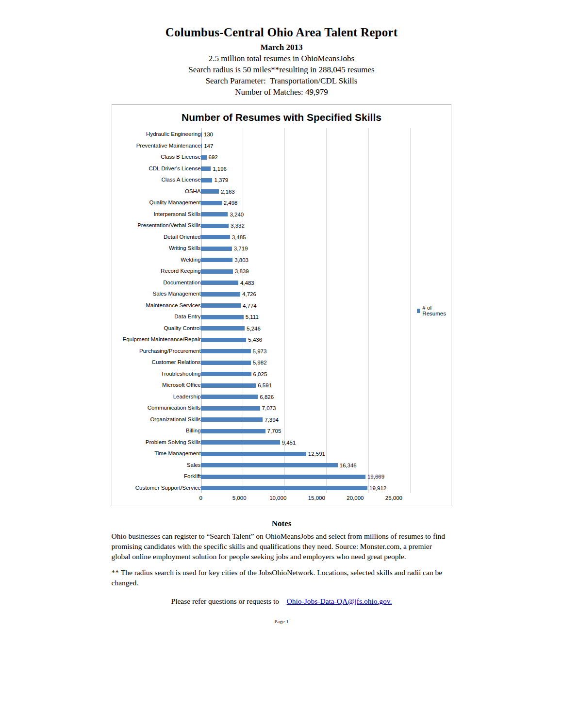Columbus-Central Ohio Area Talent Report
March 2013
2.5 million total resumes in OhioMeansJobs
Search radius is 50 miles**resulting in 288,045 resumes
Search Parameter: Transportation/CDL Skills
Number of Matches: 49,979
Number of Resumes with Specified Skills
| Hydraulic Engineering | 130 |
| Preventative Maintenance | 147 |
| Class B License | 692 |
| CDL Driver's License | 1,196 |
| Class A License | 1,379 |
| OSHA | 2,163 |
| Quality Management | 2,498 |
| Interpersonal Skills | 3,240 |
| Presentation/Verbal Skills | 3,332 |
| Detail Oriented | 3,485 |
| Writing Skills | 3,719 |
| Welding | 3,803 |
| Record Keeping | 3,839 |
| Documentation | 4,483 |
| Sales Management | 4,726 |
| Maintenance Services | 4,774 |
| Data Entry | 5,111 |
| Quality Control | 5,246 |
| Equipment Maintenance/Repair | 5,436 |
| Purchasing/Procurement | 5,973 |
| Customer Relations | 5,982 |
| Troubleshooting | 6,025 |
| Microsoft Office | 6,591 |
| Leadership | 6,826 |
| Communication Skills | 7,073 |
| Organizational Skills | 7,394 |
| Billing | 7,705 |
| Problem Solving Skills | 9,451 |
| Time Management | 12,591 |
| Sales | 16,346 |
| Forklift | 19,669 |
| Customer Support/Service | 19,912 |
# of Resumes
0 5,000 10,000 15,000 20,000 25,000
Notes
Ohio businesses can register to “Search Talent” on OhioMeansJobs and select from millions of resumes to find promising candidates with the specific skills and qualifications they need. Source: Monster.com, a premier global online employment solution for people seeking jobs and employers who need great people.
** The radius search is used for key cities of the JobsOhioNetwork. Locations, selected skills and radii can be changed.
Please refer questions or requests to Ohio-Jobs-Data-QA@jfs.ohio.gov.
Page 1